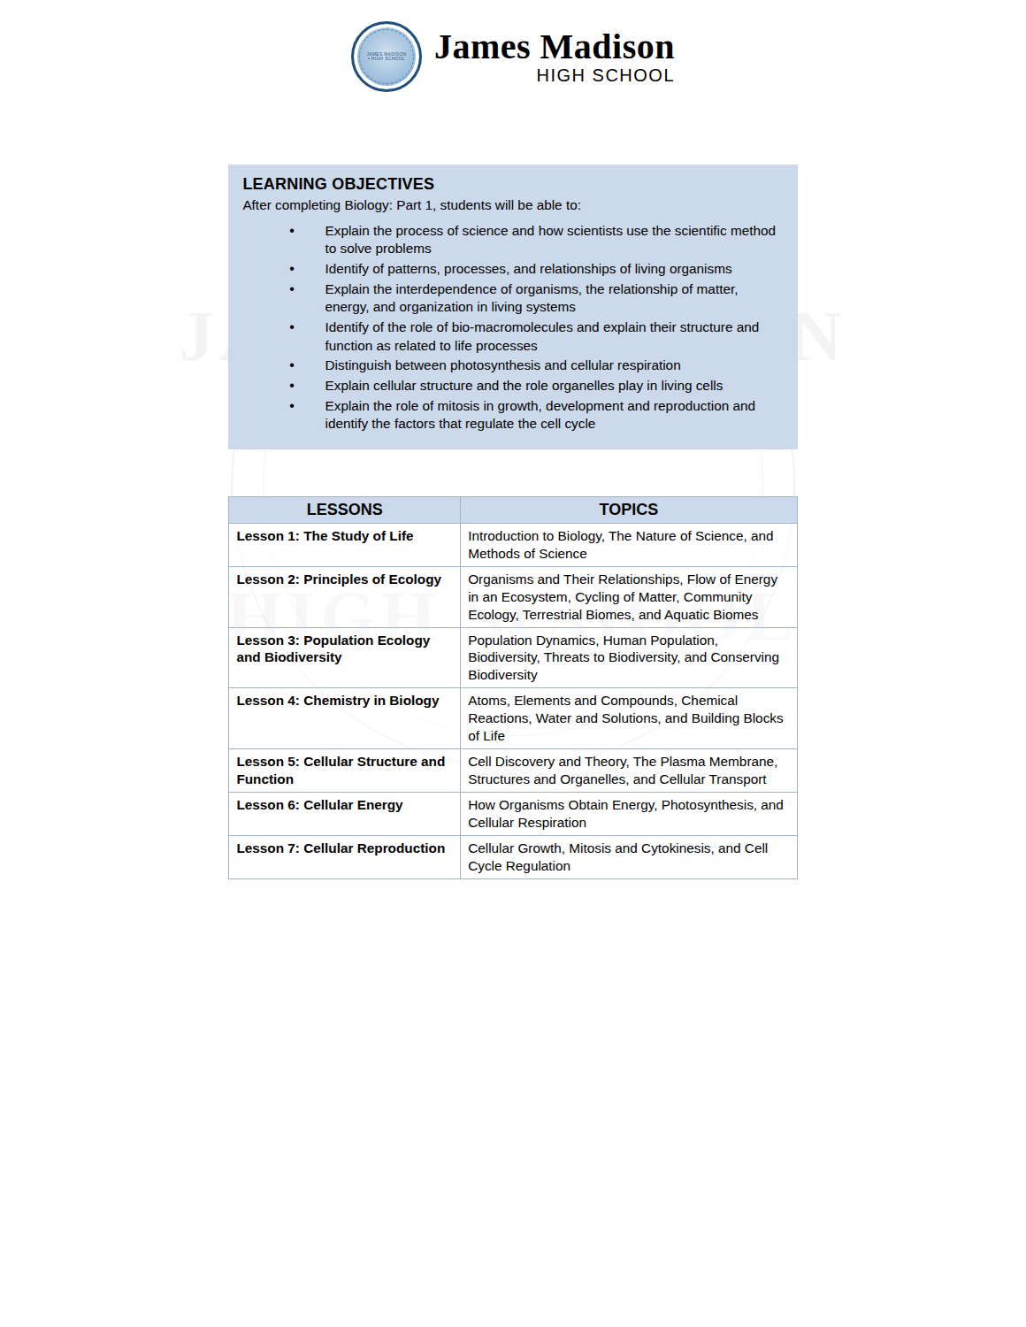JAMES MADISON
HIGH SCHOOL
James Madison
HIGH SCHOOL
LEARNING OBJECTIVES
After completing Biology: Part 1, students will be able to:
Explain the process of science and how scientists use the scientific method to solve problems
Identify of patterns, processes, and relationships of living organisms
Explain the interdependence of organisms, the relationship of matter, energy, and organization in living systems
Identify of the role of bio-macromolecules and explain their structure and function as related to life processes
Distinguish between photosynthesis and cellular respiration
Explain cellular structure and the role organelles play in living cells
Explain the role of mitosis in growth, development and reproduction and identify the factors that regulate the cell cycle
| LESSONS | TOPICS |
| --- | --- |
| Lesson 1: The Study of Life | Introduction to Biology, The Nature of Science, and Methods of Science |
| Lesson 2: Principles of Ecology | Organisms and Their Relationships, Flow of Energy in an Ecosystem, Cycling of Matter, Community Ecology, Terrestrial Biomes, and Aquatic Biomes |
| Lesson 3: Population Ecology and Biodiversity | Population Dynamics, Human Population, Biodiversity, Threats to Biodiversity, and Conserving Biodiversity |
| Lesson 4: Chemistry in Biology | Atoms, Elements and Compounds, Chemical Reactions, Water and Solutions, and Building Blocks of Life |
| Lesson 5: Cellular Structure and Function | Cell Discovery and Theory, The Plasma Membrane, Structures and Organelles, and Cellular Transport |
| Lesson 6: Cellular Energy | How Organisms Obtain Energy, Photosynthesis, and Cellular Respiration |
| Lesson 7: Cellular Reproduction | Cellular Growth, Mitosis and Cytokinesis, and Cell Cycle Regulation |